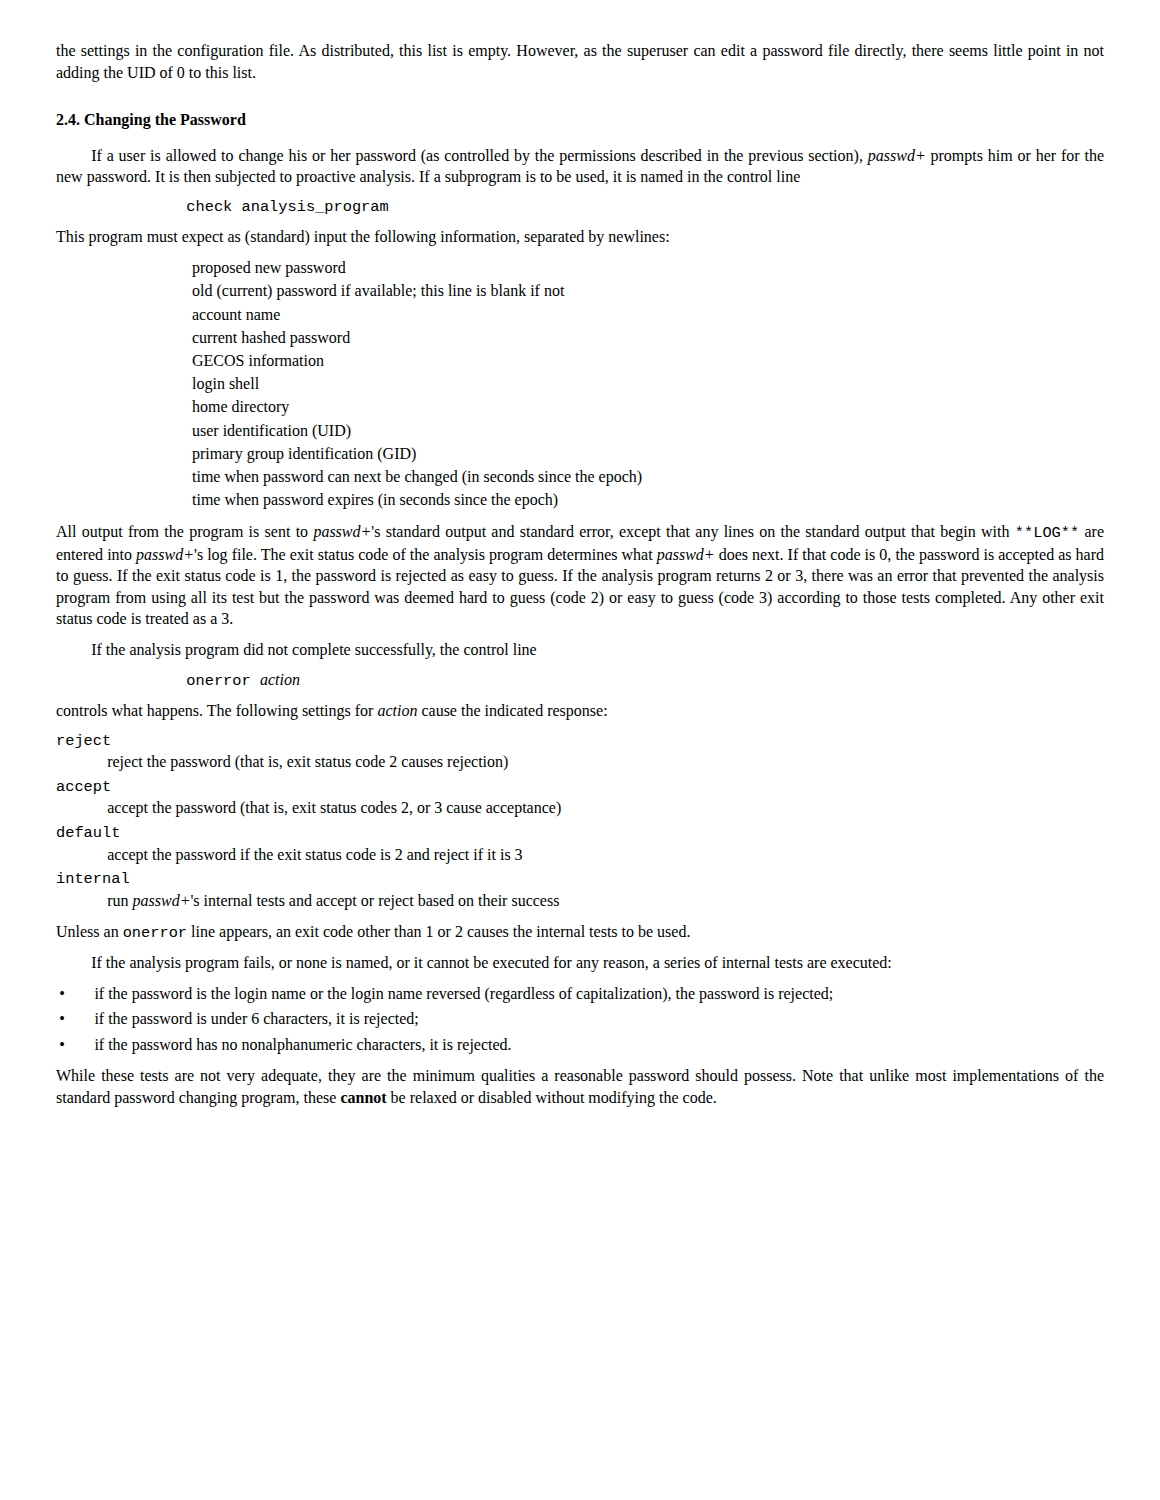the settings in the configuration file. As distributed, this list is empty. However, as the superuser can edit a password file directly, there seems little point in not adding the UID of 0 to this list.
2.4. Changing the Password
If a user is allowed to change his or her password (as controlled by the permissions described in the previous section), passwd+ prompts him or her for the new password. It is then subjected to proactive analysis. If a subprogram is to be used, it is named in the control line
check analysis_program
This program must expect as (standard) input the following information, separated by newlines:
proposed new password
old (current) password if available; this line is blank if not
account name
current hashed password
GECOS information
login shell
home directory
user identification (UID)
primary group identification (GID)
time when password can next be changed (in seconds since the epoch)
time when password expires (in seconds since the epoch)
All output from the program is sent to passwd+'s standard output and standard error, except that any lines on the standard output that begin with **LOG** are entered into passwd+'s log file. The exit status code of the analysis program determines what passwd+ does next. If that code is 0, the password is accepted as hard to guess. If the exit status code is 1, the password is rejected as easy to guess. If the analysis program returns 2 or 3, there was an error that prevented the analysis program from using all its test but the password was deemed hard to guess (code 2) or easy to guess (code 3) according to those tests completed. Any other exit status code is treated as a 3.
If the analysis program did not complete successfully, the control line
onerror action
controls what happens. The following settings for action cause the indicated response:
reject
reject the password (that is, exit status code 2 causes rejection)
accept
accept the password (that is, exit status codes 2, or 3 cause acceptance)
default
accept the password if the exit status code is 2 and reject if it is 3
internal
run passwd+'s internal tests and accept or reject based on their success
Unless an onerror line appears, an exit code other than 1 or 2 causes the internal tests to be used.
If the analysis program fails, or none is named, or it cannot be executed for any reason, a series of internal tests are executed:
if the password is the login name or the login name reversed (regardless of capitalization), the password is rejected;
if the password is under 6 characters, it is rejected;
if the password has no nonalphanumeric characters, it is rejected.
While these tests are not very adequate, they are the minimum qualities a reasonable password should possess. Note that unlike most implementations of the standard password changing program, these cannot be relaxed or disabled without modifying the code.